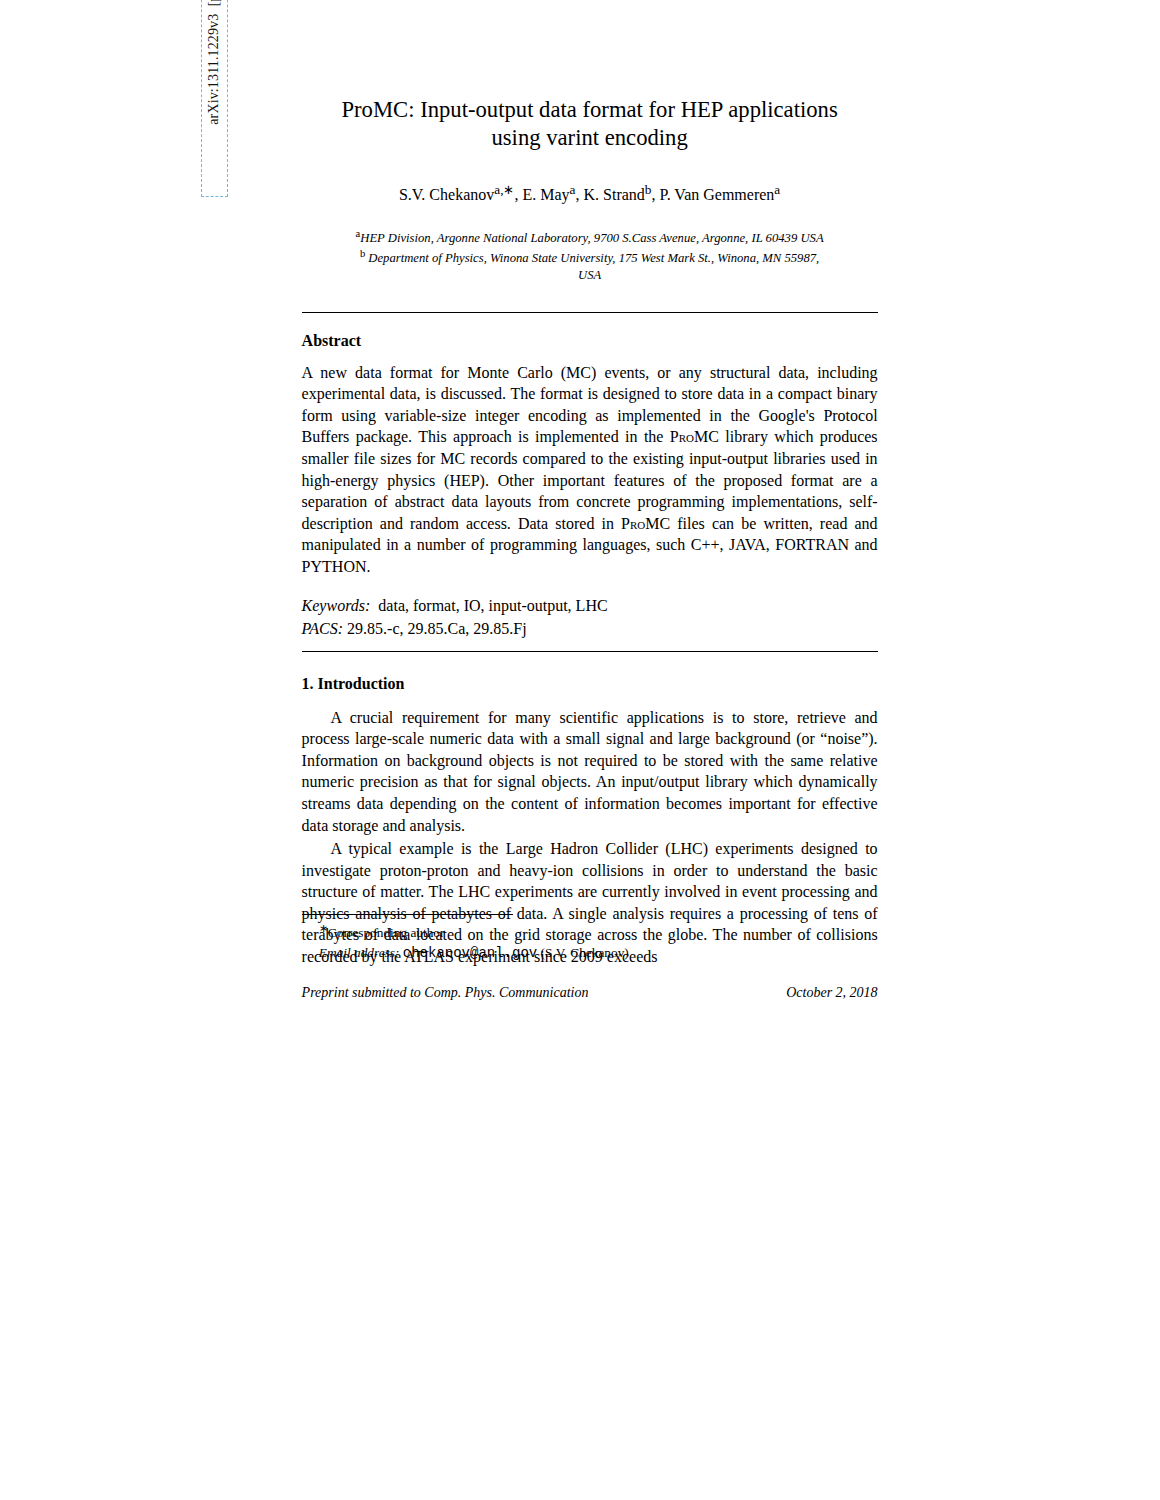arXiv:1311.1229v3 [physics.comp-ph] 3 Apr 2014
ProMC: Input-output data format for HEP applications
using varint encoding
S.V. Chekanova,∗, E. Maya, K. Strandb, P. Van Gemmerena
aHEP Division, Argonne National Laboratory, 9700 S.Cass Avenue, Argonne, IL 60439 USA
b Department of Physics, Winona State University, 175 West Mark St., Winona, MN 55987,
USA
Abstract
A new data format for Monte Carlo (MC) events, or any structural data, including experimental data, is discussed. The format is designed to store data in a compact binary form using variable-size integer encoding as implemented in the Google's Protocol Buffers package. This approach is implemented in the ProMC library which produces smaller file sizes for MC records compared to the existing input-output libraries used in high-energy physics (HEP). Other important features of the proposed format are a separation of abstract data layouts from concrete programming implementations, self-description and random access. Data stored in ProMC files can be written, read and manipulated in a number of programming languages, such C++, JAVA, FORTRAN and PYTHON.
Keywords: data, format, IO, input-output, LHC
PACS: 29.85.-c, 29.85.Ca, 29.85.Fj
1. Introduction
A crucial requirement for many scientific applications is to store, retrieve and process large-scale numeric data with a small signal and large background (or “noise”). Information on background objects is not required to be stored with the same relative numeric precision as that for signal objects. An input/output library which dynamically streams data depending on the content of information becomes important for effective data storage and analysis.
A typical example is the Large Hadron Collider (LHC) experiments designed to investigate proton-proton and heavy-ion collisions in order to understand the basic structure of matter. The LHC experiments are currently involved in event processing and physics analysis of petabytes of data. A single analysis requires a processing of tens of terabytes of data located on the grid storage across the globe. The number of collisions recorded by the ATLAS experiment since 2009 exceeds
∗Corresponding author
Email address: chekanov@anl.gov (S.V. Chekanov)
Preprint submitted to Comp. Phys. Communication October 2, 2018